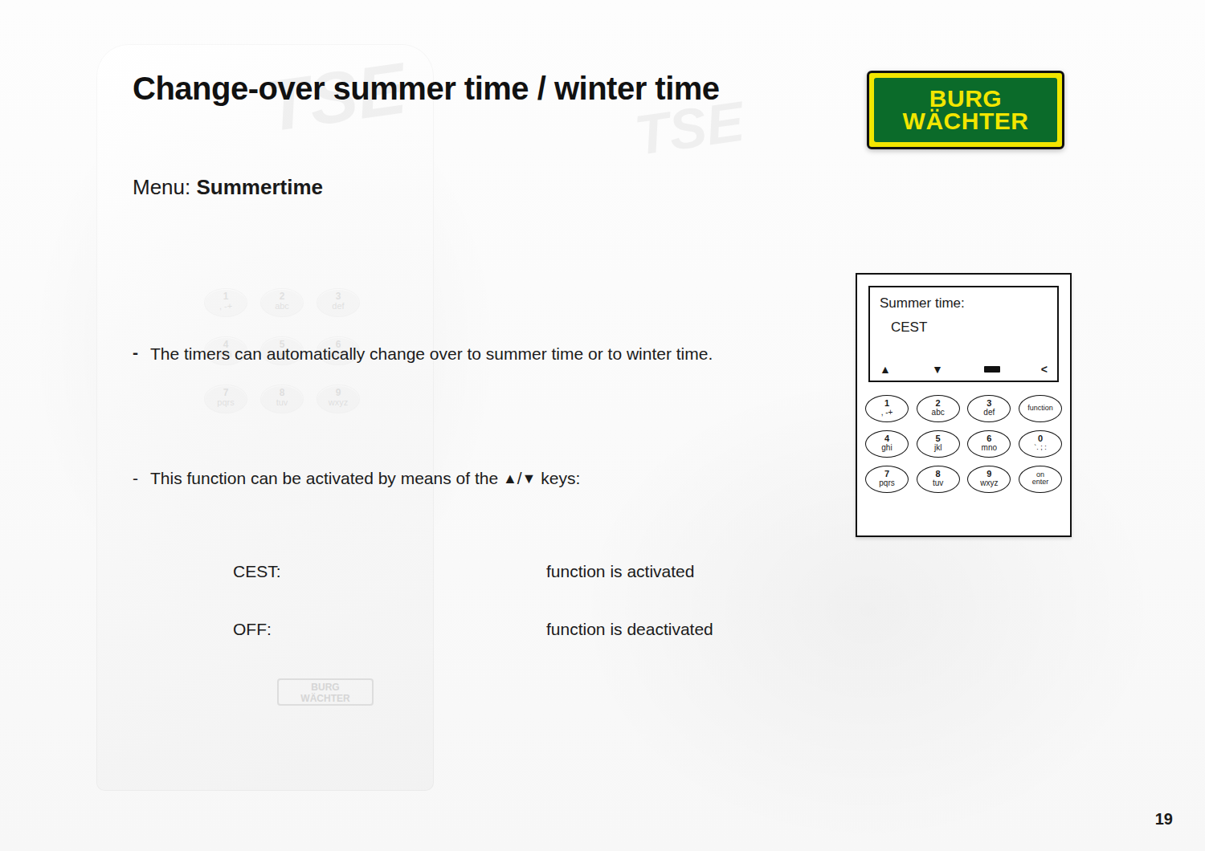TSE
TSE
1, -+
2abc
3def
4ghi
5jkl
6mno
7pqrs
8tuv
9wxyz
BURG
WÄCHTER
Change-over summer time / winter time
BURG WÄCHTER
Menu: Summertime
- The timers can automatically change over to summer time or to winter time.
- This function can be activated by means of the ▲/▼ keys:
| CEST: | function is activated |
| OFF: | function is deactivated |
Summer time:
CEST
<
1, -+
2abc
3def
function
4ghi
5jkl
6mno
0`. ; :
7pqrs
8tuv
9wxyz
on
enter
19